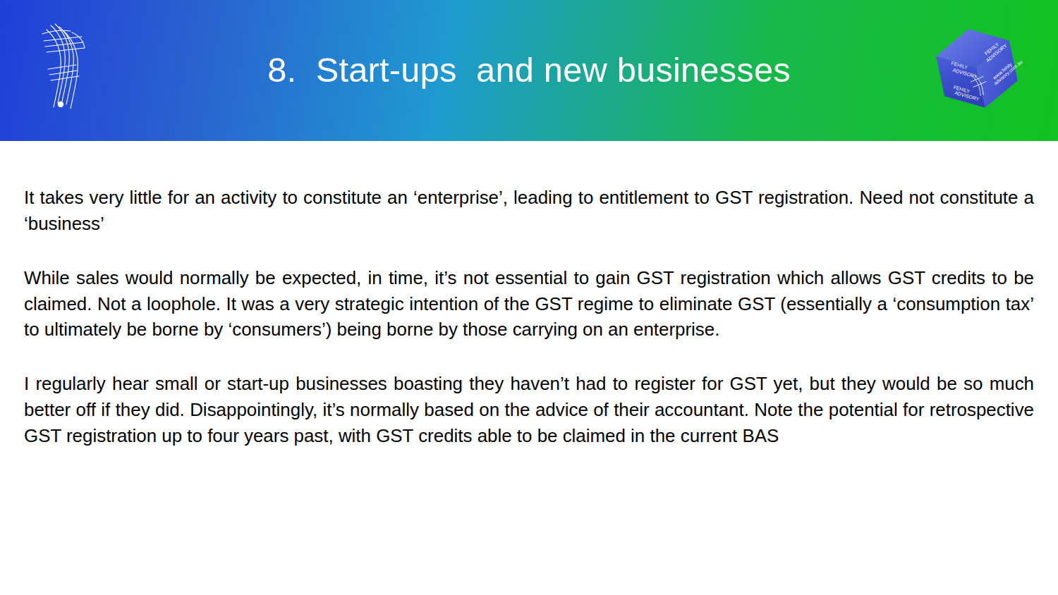8. Start-ups and new businesses
FEHILY ADVISORY FEHILY ADVISORY FEHILY ADVISORY www.fehily advisory.com.au
It takes very little for an activity to constitute an ‘enterprise’, leading to entitlement to GST registration. Need not constitute a ‘business’
While sales would normally be expected, in time, it’s not essential to gain GST registration which allows GST credits to be claimed. Not a loophole. It was a very strategic intention of the GST regime to eliminate GST (essentially a ‘consumption tax’ to ultimately be borne by ‘consumers’) being borne by those carrying on an enterprise.
I regularly hear small or start-up businesses boasting they haven’t had to register for GST yet, but they would be so much better off if they did. Disappointingly, it’s normally based on the advice of their accountant. Note the potential for retrospective GST registration up to four years past, with GST credits able to be claimed in the current BAS